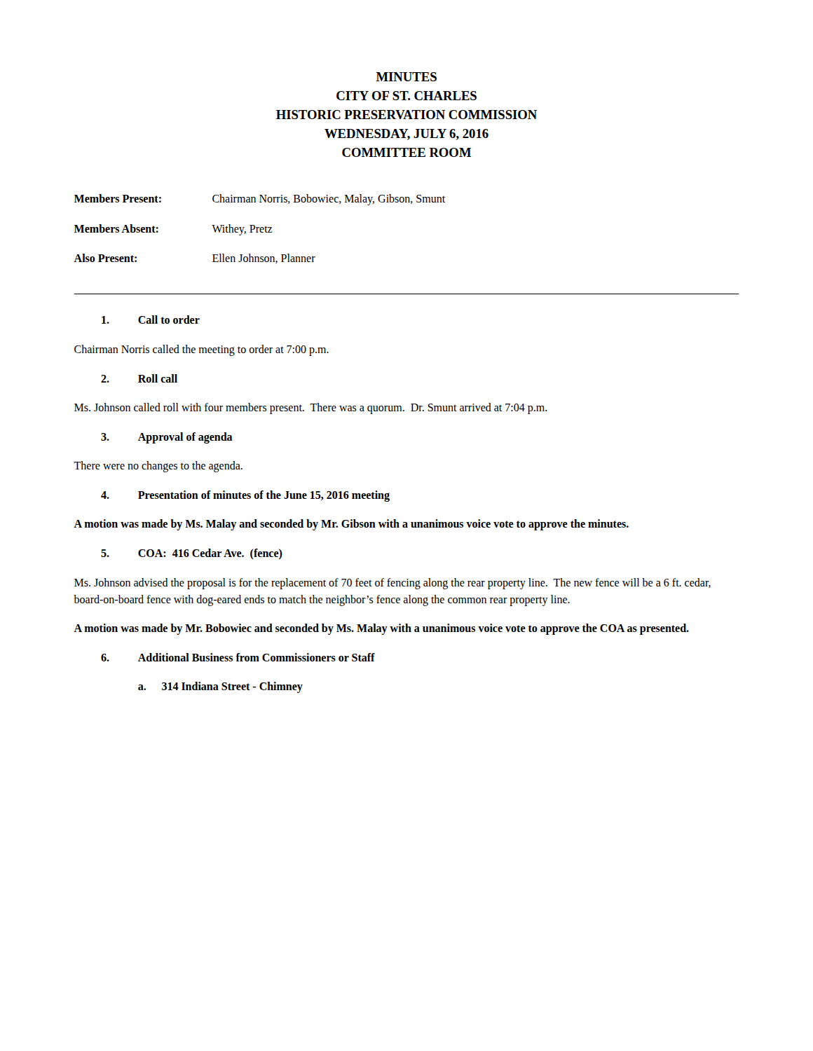MINUTES
CITY OF ST. CHARLES
HISTORIC PRESERVATION COMMISSION
WEDNESDAY, JULY 6, 2016
COMMITTEE ROOM
| Members Present: | Chairman Norris, Bobowiec, Malay, Gibson, Smunt |
| Members Absent: | Withey, Pretz |
| Also Present: | Ellen Johnson, Planner |
1. Call to order
Chairman Norris called the meeting to order at 7:00 p.m.
2. Roll call
Ms. Johnson called roll with four members present. There was a quorum. Dr. Smunt arrived at 7:04 p.m.
3. Approval of agenda
There were no changes to the agenda.
4. Presentation of minutes of the June 15, 2016 meeting
A motion was made by Ms. Malay and seconded by Mr. Gibson with a unanimous voice vote to approve the minutes.
5. COA: 416 Cedar Ave. (fence)
Ms. Johnson advised the proposal is for the replacement of 70 feet of fencing along the rear property line. The new fence will be a 6 ft. cedar, board-on-board fence with dog-eared ends to match the neighbor’s fence along the common rear property line.
A motion was made by Mr. Bobowiec and seconded by Ms. Malay with a unanimous voice vote to approve the COA as presented.
6. Additional Business from Commissioners or Staff
a. 314 Indiana Street - Chimney